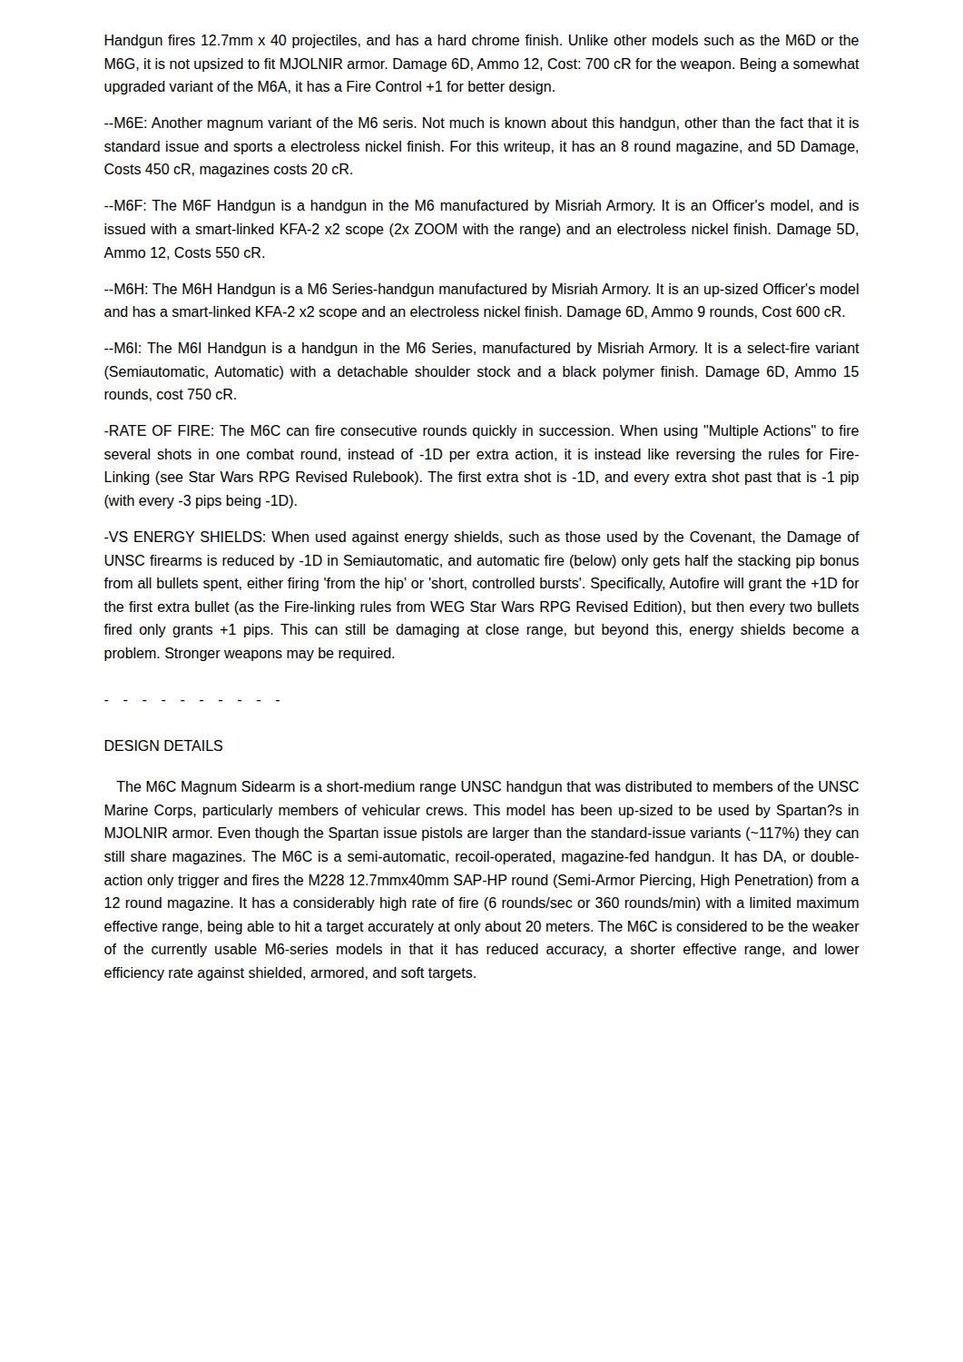Handgun fires 12.7mm x 40 projectiles, and has a hard chrome finish. Unlike other models such as the M6D or the M6G, it is not upsized to fit MJOLNIR armor. Damage 6D, Ammo 12, Cost: 700 cR for the weapon. Being a somewhat upgraded variant of the M6A, it has a Fire Control +1 for better design.
--M6E: Another magnum variant of the M6 seris. Not much is known about this handgun, other than the fact that it is standard issue and sports a electroless nickel finish. For this writeup, it has an 8 round magazine, and 5D Damage, Costs 450 cR, magazines costs 20 cR.
--M6F: The M6F Handgun is a handgun in the M6 manufactured by Misriah Armory. It is an Officer's model, and is issued with a smart-linked KFA-2 x2 scope (2x ZOOM with the range) and an electroless nickel finish. Damage 5D, Ammo 12, Costs 550 cR.
--M6H: The M6H Handgun is a M6 Series-handgun manufactured by Misriah Armory. It is an up-sized Officer's model and has a smart-linked KFA-2 x2 scope and an electroless nickel finish. Damage 6D, Ammo 9 rounds, Cost 600 cR.
--M6I: The M6I Handgun is a handgun in the M6 Series, manufactured by Misriah Armory. It is a select-fire variant (Semiautomatic, Automatic) with a detachable shoulder stock and a black polymer finish. Damage 6D, Ammo 15 rounds, cost 750 cR.
-RATE OF FIRE: The M6C can fire consecutive rounds quickly in succession. When using "Multiple Actions" to fire several shots in one combat round, instead of -1D per extra action, it is instead like reversing the rules for Fire-Linking (see Star Wars RPG Revised Rulebook). The first extra shot is -1D, and every extra shot past that is -1 pip (with every -3 pips being -1D).
-VS ENERGY SHIELDS: When used against energy shields, such as those used by the Covenant, the Damage of UNSC firearms is reduced by -1D in Semiautomatic, and automatic fire (below) only gets half the stacking pip bonus from all bullets spent, either firing 'from the hip' or 'short, controlled bursts'. Specifically, Autofire will grant the +1D for the first extra bullet (as the Fire-linking rules from WEG Star Wars RPG Revised Edition), but then every two bullets fired only grants +1 pips. This can still be damaging at close range, but beyond this, energy shields become a problem. Stronger weapons may be required.
- - - - - - - - - -
DESIGN DETAILS
The M6C Magnum Sidearm is a short-medium range UNSC handgun that was distributed to members of the UNSC Marine Corps, particularly members of vehicular crews. This model has been up-sized to be used by Spartan?s in MJOLNIR armor. Even though the Spartan issue pistols are larger than the standard-issue variants (~117%) they can still share magazines. The M6C is a semi-automatic, recoil-operated, magazine-fed handgun. It has DA, or double-action only trigger and fires the M228 12.7mmx40mm SAP-HP round (Semi-Armor Piercing, High Penetration) from a 12 round magazine. It has a considerably high rate of fire (6 rounds/sec or 360 rounds/min) with a limited maximum effective range, being able to hit a target accurately at only about 20 meters. The M6C is considered to be the weaker of the currently usable M6-series models in that it has reduced accuracy, a shorter effective range, and lower efficiency rate against shielded, armored, and soft targets.